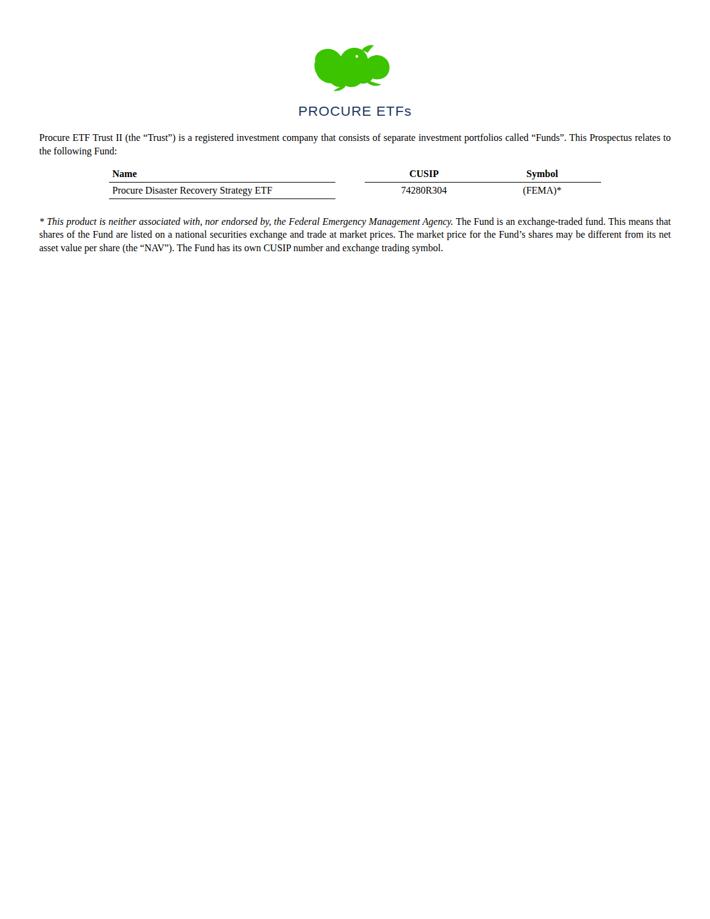PROCURE ETFs
Procure ETF Trust II (the “Trust”) is a registered investment company that consists of separate investment portfolios called “Funds”. This Prospectus relates to the following Fund:
| Name | | CUSIP | Symbol |
| --- | --- | --- | --- |
| Procure Disaster Recovery Strategy ETF | | 74280R304 | (FEMA)* |
* This product is neither associated with, nor endorsed by, the Federal Emergency Management Agency. The Fund is an exchange-traded fund. This means that shares of the Fund are listed on a national securities exchange and trade at market prices. The market price for the Fund’s shares may be different from its net asset value per share (the “NAV”). The Fund has its own CUSIP number and exchange trading symbol.